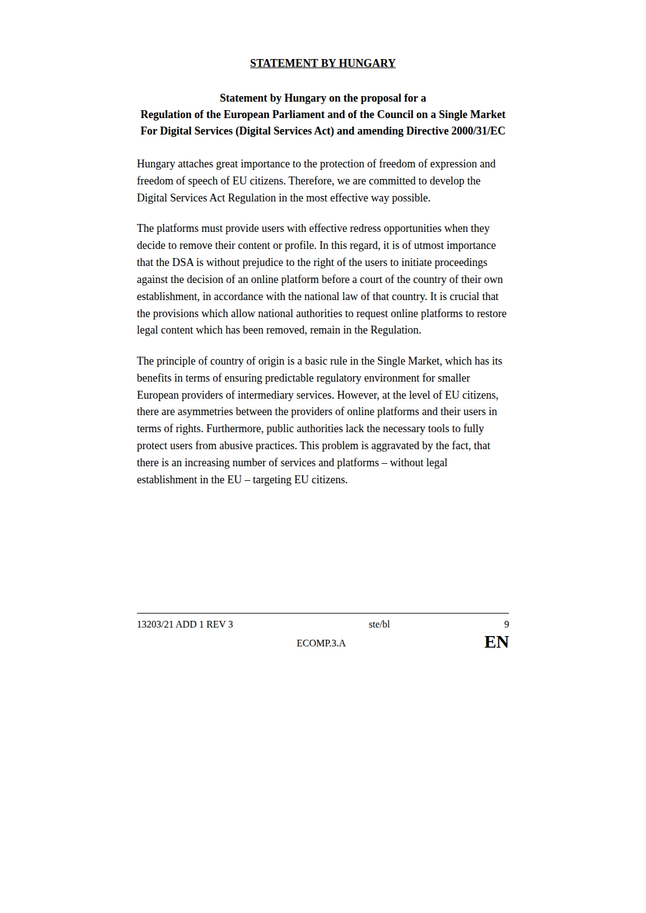STATEMENT BY HUNGARY
Statement by Hungary on the proposal for a
Regulation of the European Parliament and of the Council on a Single Market For Digital Services (Digital Services Act) and amending Directive 2000/31/EC
Hungary attaches great importance to the protection of freedom of expression and freedom of speech of EU citizens. Therefore, we are committed to develop the Digital Services Act Regulation in the most effective way possible.
The platforms must provide users with effective redress opportunities when they decide to remove their content or profile. In this regard, it is of utmost importance that the DSA is without prejudice to the right of the users to initiate proceedings against the decision of an online platform before a court of the country of their own establishment, in accordance with the national law of that country. It is crucial that the provisions which allow national authorities to request online platforms to restore legal content which has been removed, remain in the Regulation.
The principle of country of origin is a basic rule in the Single Market, which has its benefits in terms of ensuring predictable regulatory environment for smaller European providers of intermediary services. However, at the level of EU citizens, there are asymmetries between the providers of online platforms and their users in terms of rights. Furthermore, public authorities lack the necessary tools to fully protect users from abusive practices. This problem is aggravated by the fact, that there is an increasing number of services and platforms – without legal establishment in the EU – targeting EU citizens.
13203/21 ADD 1 REV 3
ste/bl
9
ECOMP.3.A
EN